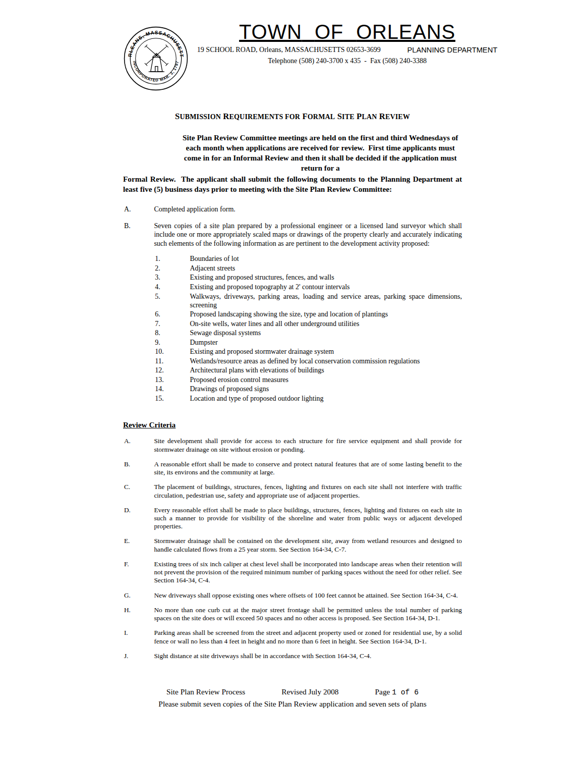ORLEANS, MASSACHUSETTS INCORPORATED MAR. 3, 1797
TOWN OF ORLEANS
19 SCHOOL ROAD, Orleans, MASSACHUSETTS 02653-3699 PLANNING DEPARTMENT
Telephone (508) 240-3700 x 435 - Fax (508) 240-3388
SUBMISSION REQUIREMENTS FOR FORMAL SITE PLAN REVIEW
Site Plan Review Committee meetings are held on the first and third Wednesdays of each month when applications are received for review. First time applicants must come in for an Informal Review and then it shall be decided if the application must return for a Formal Review. The applicant shall submit the following documents to the Planning Department at least five (5) business days prior to meeting with the Site Plan Review Committee:
A.
Completed application form.
B.
Seven copies of a site plan prepared by a professional engineer or a licensed land surveyor which shall include one or more appropriately scaled maps or drawings of the property clearly and accurately indicating such elements of the following information as are pertinent to the development activity proposed:
1. Boundaries of lot
2. Adjacent streets
3. Existing and proposed structures, fences, and walls
4. Existing and proposed topography at 2' contour intervals
5. Walkways, driveways, parking areas, loading and service areas, parking space dimensions, screening
6. Proposed landscaping showing the size, type and location of plantings
7. On-site wells, water lines and all other underground utilities
8. Sewage disposal systems
9. Dumpster
10. Existing and proposed stormwater drainage system
11. Wetlands/resource areas as defined by local conservation commission regulations
12. Architectural plans with elevations of buildings
13. Proposed erosion control measures
14. Drawings of proposed signs
15. Location and type of proposed outdoor lighting
Review Criteria
A.
Site development shall provide for access to each structure for fire service equipment and shall provide for stormwater drainage on site without erosion or ponding.
B.
A reasonable effort shall be made to conserve and protect natural features that are of some lasting benefit to the site, its environs and the community at large.
C.
The placement of buildings, structures, fences, lighting and fixtures on each site shall not interfere with traffic circulation, pedestrian use, safety and appropriate use of adjacent properties.
D.
Every reasonable effort shall be made to place buildings, structures, fences, lighting and fixtures on each site in such a manner to provide for visibility of the shoreline and water from public ways or adjacent developed properties.
E.
Stormwater drainage shall be contained on the development site, away from wetland resources and designed to handle calculated flows from a 25 year storm. See Section 164-34, C-7.
F.
Existing trees of six inch caliper at chest level shall be incorporated into landscape areas when their retention will not prevent the provision of the required minimum number of parking spaces without the need for other relief. See Section 164-34, C-4.
G.
New driveways shall oppose existing ones where offsets of 100 feet cannot be attained. See Section 164-34, C-4.
H.
No more than one curb cut at the major street frontage shall be permitted unless the total number of parking spaces on the site does or will exceed 50 spaces and no other access is proposed. See Section 164-34, D-1.
I.
Parking areas shall be screened from the street and adjacent property used or zoned for residential use, by a solid fence or wall no less than 4 feet in height and no more than 6 feet in height. See Section 164-34, D-1.
J.
Sight distance at site driveways shall be in accordance with Section 164-34, C-4.
Site Plan Review Process Revised July 2008 Page 1 of 6
Please submit seven copies of the Site Plan Review application and seven sets of plans